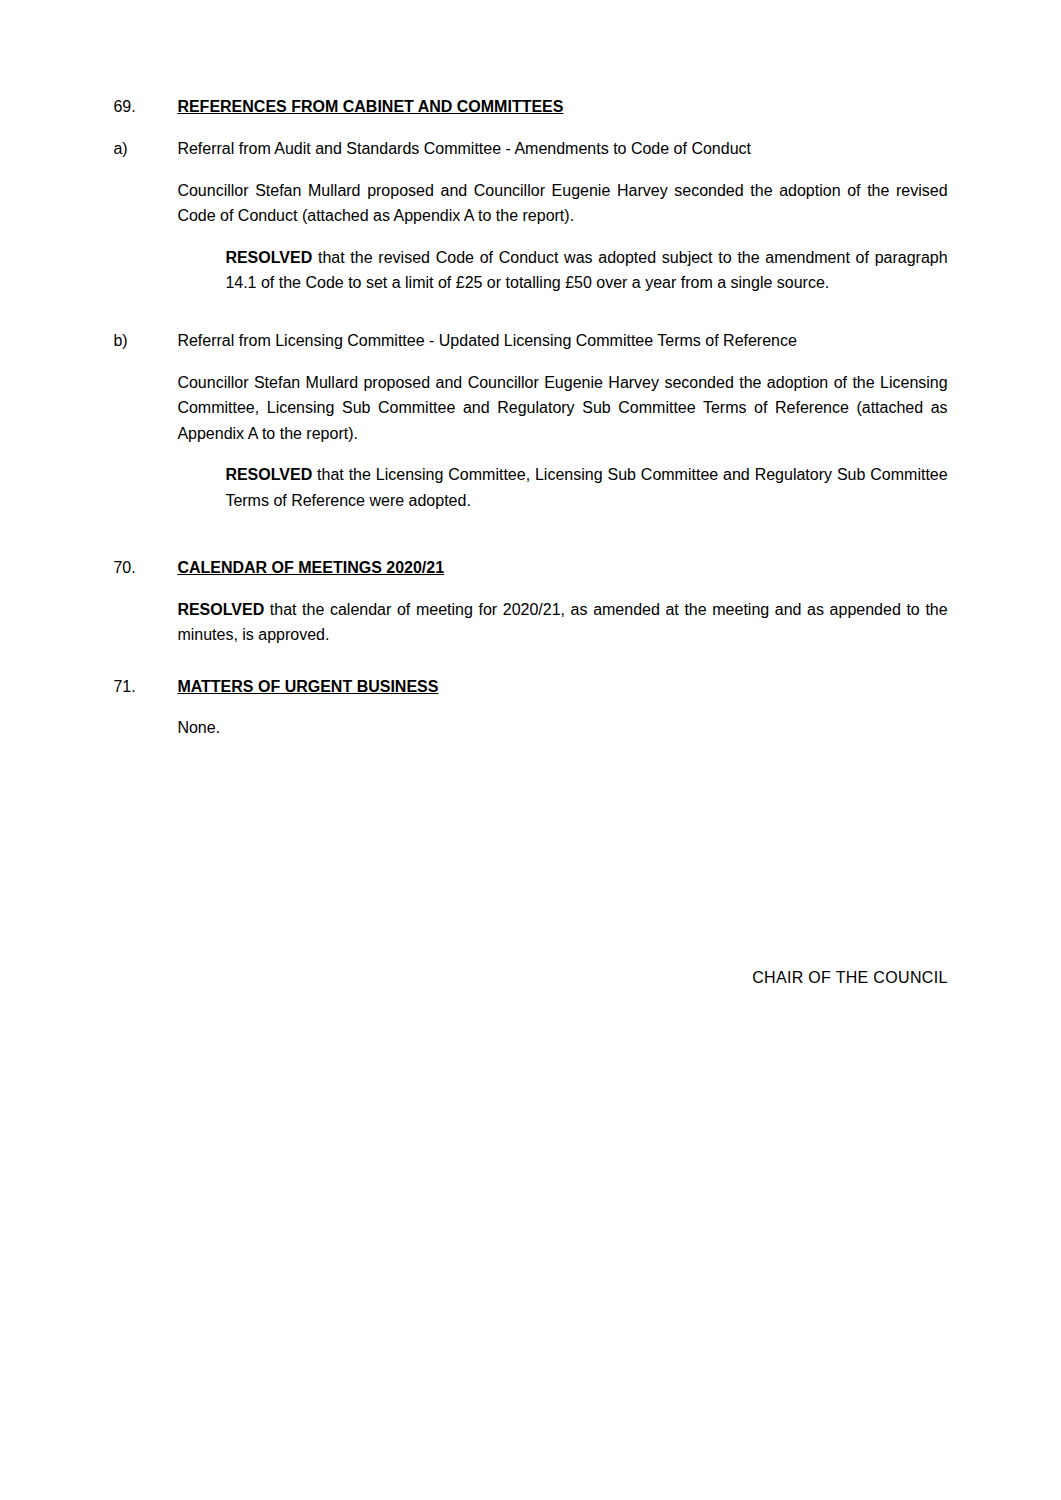69.
References from Cabinet and Committees
a)
Referral from Audit and Standards Committee - Amendments to Code of Conduct
Councillor Stefan Mullard proposed and Councillor Eugenie Harvey seconded the adoption of the revised Code of Conduct (attached as Appendix A to the report).
RESOLVED that the revised Code of Conduct was adopted subject to the amendment of paragraph 14.1 of the Code to set a limit of £25 or totalling £50 over a year from a single source.
b)
Referral from Licensing Committee - Updated Licensing Committee Terms of Reference
Councillor Stefan Mullard proposed and Councillor Eugenie Harvey seconded the adoption of the Licensing Committee, Licensing Sub Committee and Regulatory Sub Committee Terms of Reference (attached as Appendix A to the report).
RESOLVED that the Licensing Committee, Licensing Sub Committee and Regulatory Sub Committee Terms of Reference were adopted.
70.
Calendar of Meetings 2020/21
RESOLVED that the calendar of meeting for 2020/21, as amended at the meeting and as appended to the minutes, is approved.
71.
Matters of Urgent Business
None.
CHAIR OF THE COUNCIL